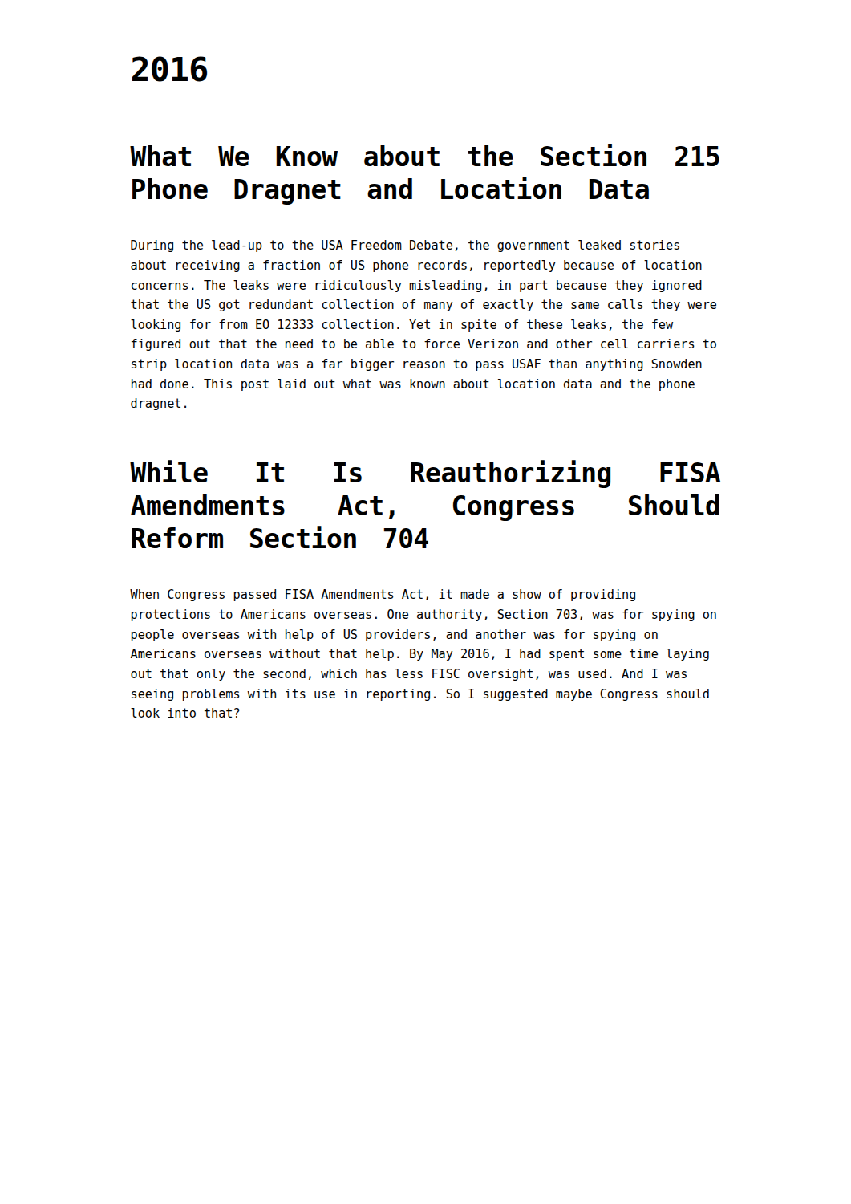2016
What We Know about the Section 215 Phone Dragnet and Location Data
During the lead-up to the USA Freedom Debate, the government leaked stories about receiving a fraction of US phone records, reportedly because of location concerns. The leaks were ridiculously misleading, in part because they ignored that the US got redundant collection of many of exactly the same calls they were looking for from EO 12333 collection. Yet in spite of these leaks, the few figured out that the need to be able to force Verizon and other cell carriers to strip location data was a far bigger reason to pass USAF than anything Snowden had done. This post laid out what was known about location data and the phone dragnet.
While It Is Reauthorizing FISA Amendments Act, Congress Should Reform Section 704
When Congress passed FISA Amendments Act, it made a show of providing protections to Americans overseas. One authority, Section 703, was for spying on people overseas with help of US providers, and another was for spying on Americans overseas without that help. By May 2016, I had spent some time laying out that only the second, which has less FISC oversight, was used. And I was seeing problems with its use in reporting. So I suggested maybe Congress should look into that?